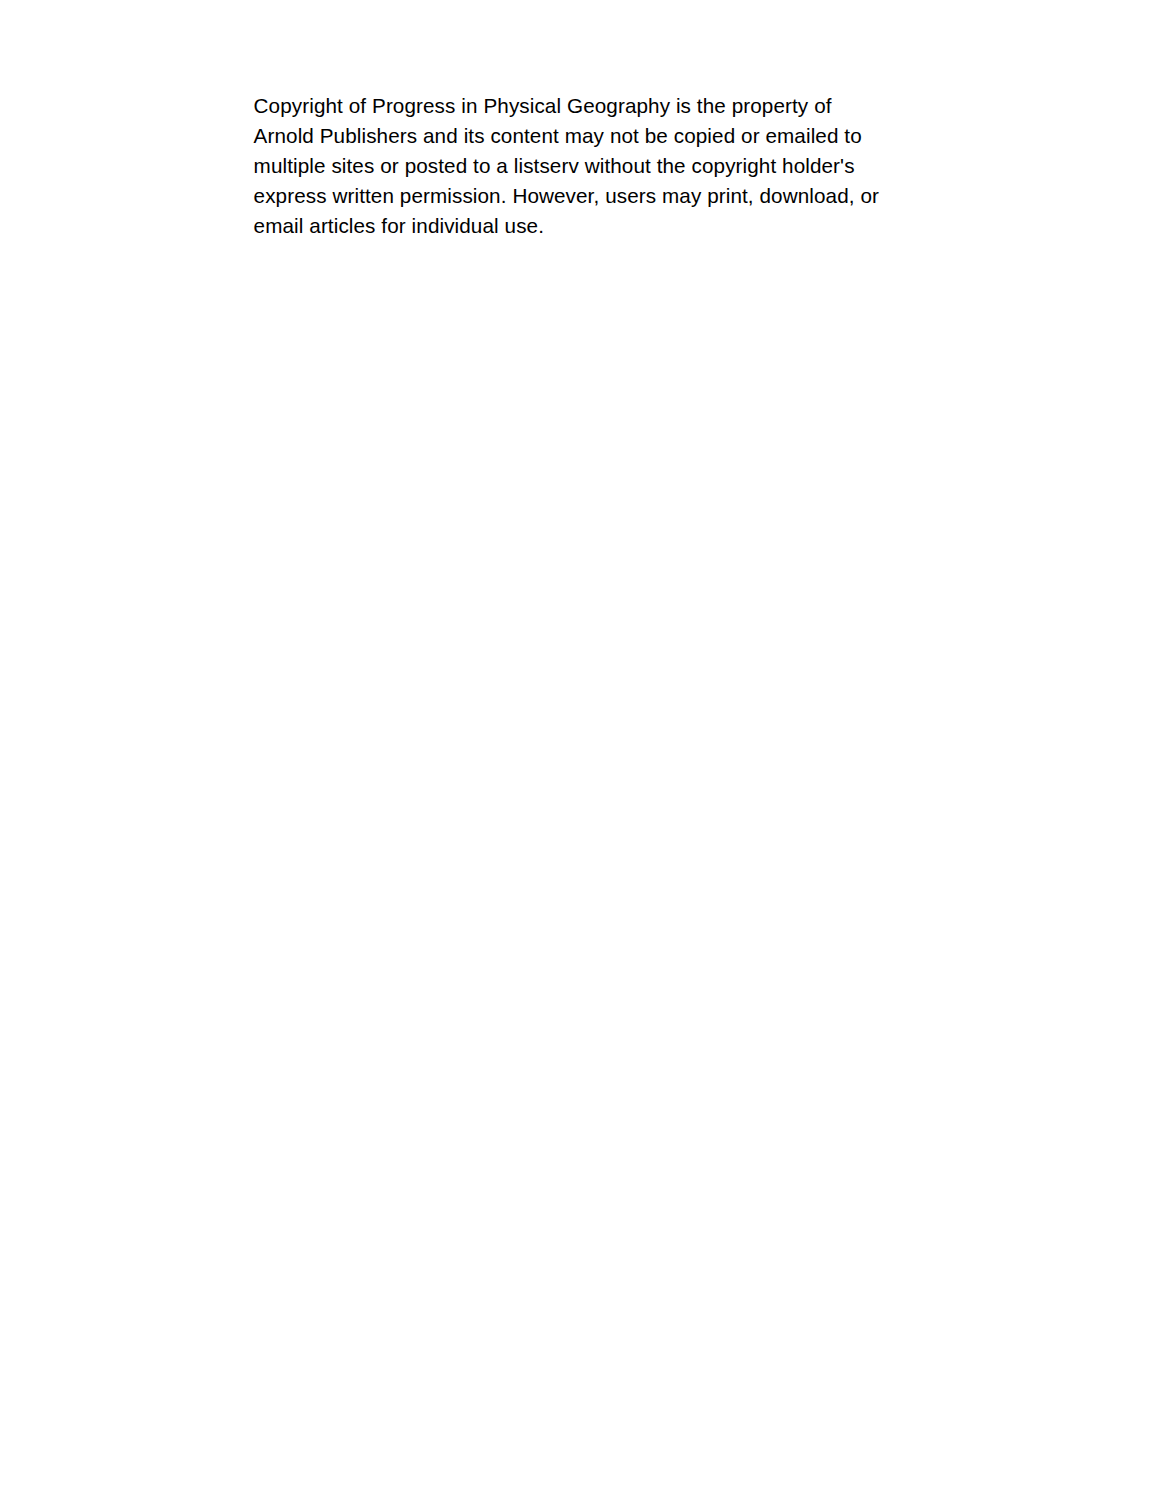Copyright of Progress in Physical Geography is the property of Arnold Publishers and its content may not be copied or emailed to multiple sites or posted to a listserv without the copyright holder's express written permission. However, users may print, download, or email articles for individual use.